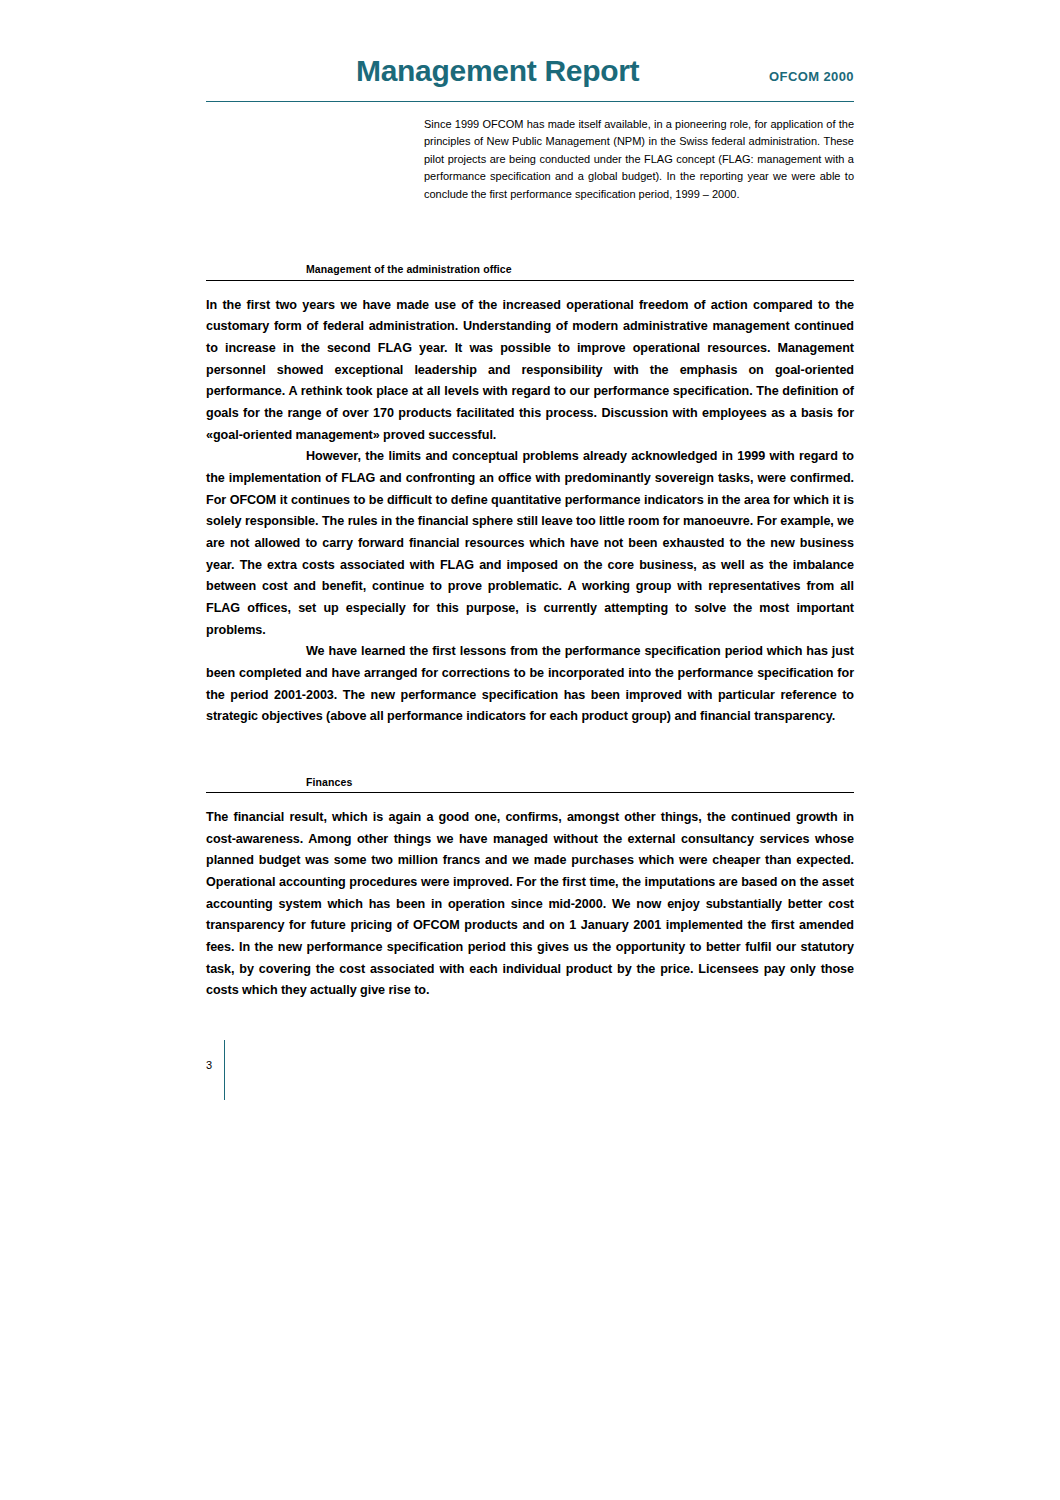Management Report
OFCOM 2000
Since 1999 OFCOM has made itself available, in a pioneering role, for application of the principles of New Public Management (NPM) in the Swiss federal administration. These pilot projects are being conducted under the FLAG concept (FLAG: management with a performance specification and a global budget). In the reporting year we were able to conclude the first performance specification period, 1999 – 2000.
Management of the administration office
In the first two years we have made use of the increased operational freedom of action compared to the customary form of federal administration. Understanding of modern administrative management continued to increase in the second FLAG year. It was possible to improve operational resources. Management personnel showed exceptional leadership and responsibility with the emphasis on goal-oriented performance. A rethink took place at all levels with regard to our performance specification. The definition of goals for the range of over 170 products facilitated this process. Discussion with employees as a basis for «goal-oriented management» proved successful.
However, the limits and conceptual problems already acknowledged in 1999 with regard to the implementation of FLAG and confronting an office with predominantly sovereign tasks, were confirmed. For OFCOM it continues to be difficult to define quantitative performance indicators in the area for which it is solely responsible. The rules in the financial sphere still leave too little room for manoeuvre. For example, we are not allowed to carry forward financial resources which have not been exhausted to the new business year. The extra costs associated with FLAG and imposed on the core business, as well as the imbalance between cost and benefit, continue to prove problematic. A working group with representatives from all FLAG offices, set up especially for this purpose, is currently attempting to solve the most important problems.
We have learned the first lessons from the performance specification period which has just been completed and have arranged for corrections to be incorporated into the performance specification for the period 2001-2003. The new performance specification has been improved with particular reference to strategic objectives (above all performance indicators for each product group) and financial transparency.
Finances
The financial result, which is again a good one, confirms, amongst other things, the continued growth in cost-awareness. Among other things we have managed without the external consultancy services whose planned budget was some two million francs and we made purchases which were cheaper than expected. Operational accounting procedures were improved. For the first time, the imputations are based on the asset accounting system which has been in operation since mid-2000. We now enjoy substantially better cost transparency for future pricing of OFCOM products and on 1 January 2001 implemented the first amended fees. In the new performance specification period this gives us the opportunity to better fulfil our statutory task, by covering the cost associated with each individual product by the price. Licensees pay only those costs which they actually give rise to.
3